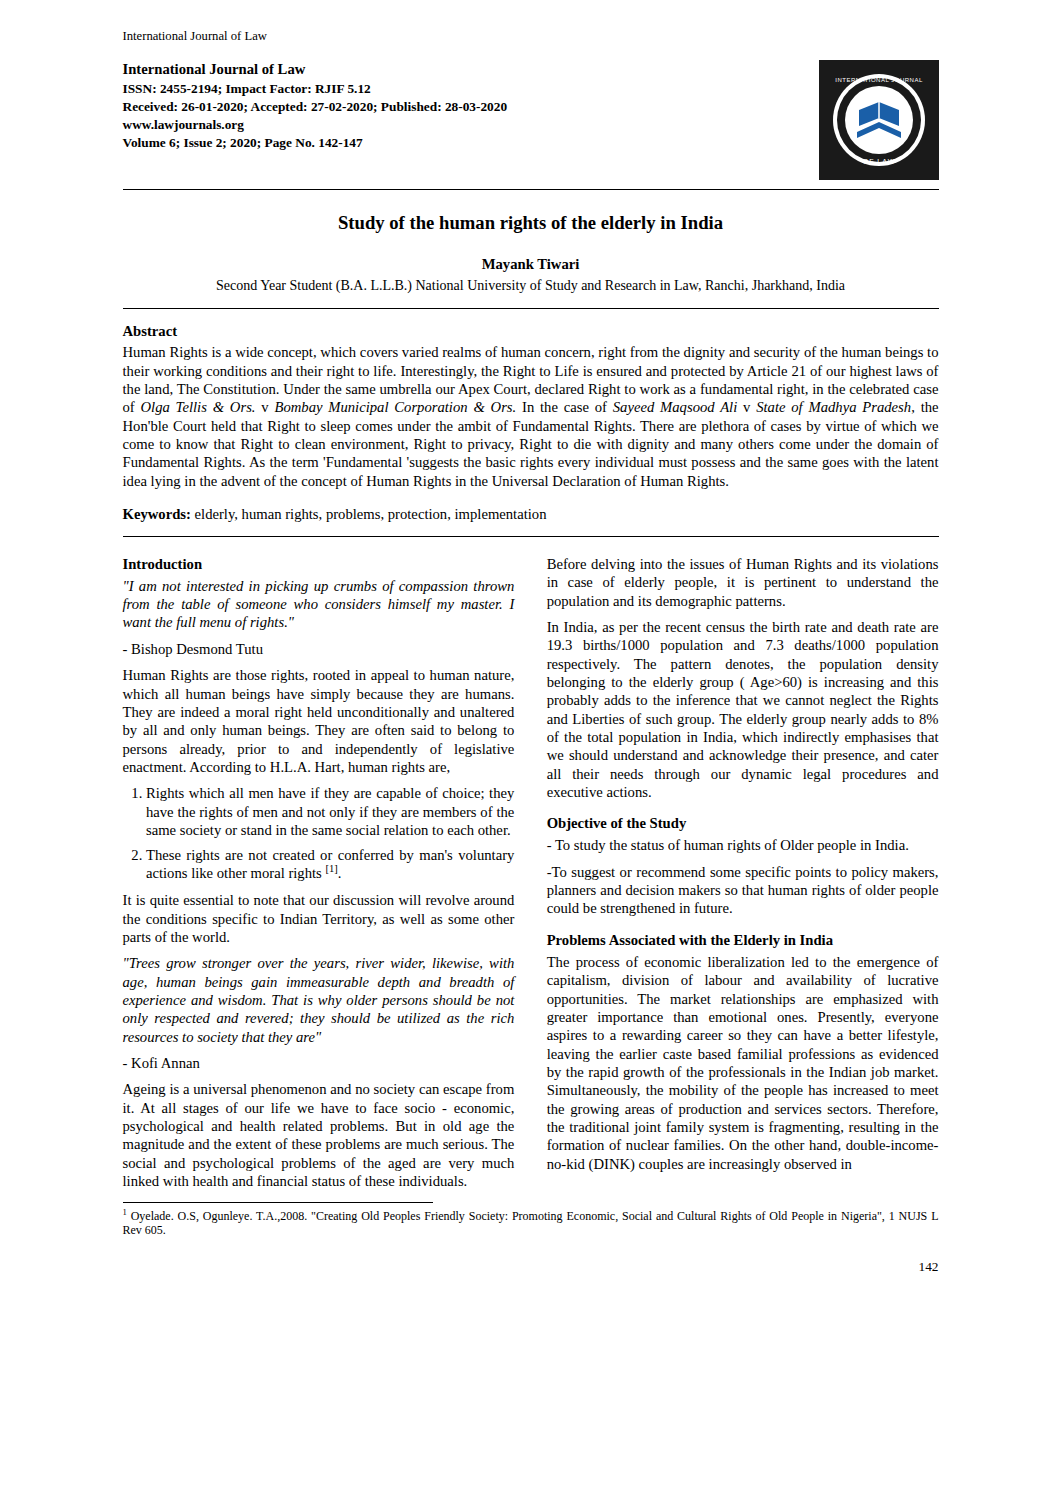International Journal of Law
International Journal of Law
ISSN: 2455-2194; Impact Factor: RJIF 5.12
Received: 26-01-2020; Accepted: 27-02-2020; Published: 28-03-2020
www.lawjournals.org
Volume 6; Issue 2; 2020; Page No. 142-147
INTERNATIONAL JOURNAL OF LAW
Study of the human rights of the elderly in India
Mayank Tiwari
Second Year Student (B.A. L.L.B.) National University of Study and Research in Law, Ranchi, Jharkhand, India
Abstract
Human Rights is a wide concept, which covers varied realms of human concern, right from the dignity and security of the human beings to their working conditions and their right to life. Interestingly, the Right to Life is ensured and protected by Article 21 of our highest laws of the land, The Constitution. Under the same umbrella our Apex Court, declared Right to work as a fundamental right, in the celebrated case of Olga Tellis & Ors. v Bombay Municipal Corporation & Ors. In the case of Sayeed Maqsood Ali v State of Madhya Pradesh, the Hon'ble Court held that Right to sleep comes under the ambit of Fundamental Rights. There are plethora of cases by virtue of which we come to know that Right to clean environment, Right to privacy, Right to die with dignity and many others come under the domain of Fundamental Rights. As the term 'Fundamental 'suggests the basic rights every individual must possess and the same goes with the latent idea lying in the advent of the concept of Human Rights in the Universal Declaration of Human Rights.
Keywords: elderly, human rights, problems, protection, implementation
Introduction
"I am not interested in picking up crumbs of compassion thrown from the table of someone who considers himself my master. I want the full menu of rights."
- Bishop Desmond Tutu
Human Rights are those rights, rooted in appeal to human nature, which all human beings have simply because they are humans. They are indeed a moral right held unconditionally and unaltered by all and only human beings. They are often said to belong to persons already, prior to and independently of legislative enactment. According to H.L.A. Hart, human rights are,
Rights which all men have if they are capable of choice; they have the rights of men and not only if they are members of the same society or stand in the same social relation to each other.
These rights are not created or conferred by man's voluntary actions like other moral rights [1].
It is quite essential to note that our discussion will revolve around the conditions specific to Indian Territory, as well as some other parts of the world.
"Trees grow stronger over the years, river wider, likewise, with age, human beings gain immeasurable depth and breadth of experience and wisdom. That is why older persons should be not only respected and revered; they should be utilized as the rich resources to society that they are"
- Kofi Annan
Ageing is a universal phenomenon and no society can escape from it. At all stages of our life we have to face socio - economic, psychological and health related problems. But in old age the magnitude and the extent of these problems are much serious. The social and psychological problems of the aged are very much linked with health and financial status of these individuals.
Before delving into the issues of Human Rights and its violations in case of elderly people, it is pertinent to understand the population and its demographic patterns.
In India, as per the recent census the birth rate and death rate are 19.3 births/1000 population and 7.3 deaths/1000 population respectively. The pattern denotes, the population density belonging to the elderly group ( Age>60) is increasing and this probably adds to the inference that we cannot neglect the Rights and Liberties of such group. The elderly group nearly adds to 8% of the total population in India, which indirectly emphasises that we should understand and acknowledge their presence, and cater all their needs through our dynamic legal procedures and executive actions.
Objective of the Study
- To study the status of human rights of Older people in India.
-To suggest or recommend some specific points to policy makers, planners and decision makers so that human rights of older people could be strengthened in future.
Problems Associated with the Elderly in India
The process of economic liberalization led to the emergence of capitalism, division of labour and availability of lucrative opportunities. The market relationships are emphasized with greater importance than emotional ones. Presently, everyone aspires to a rewarding career so they can have a better lifestyle, leaving the earlier caste based familial professions as evidenced by the rapid growth of the professionals in the Indian job market. Simultaneously, the mobility of the people has increased to meet the growing areas of production and services sectors. Therefore, the traditional joint family system is fragmenting, resulting in the formation of nuclear families. On the other hand, double-income-no-kid (DINK) couples are increasingly observed in
1 Oyelade. O.S, Ogunleye. T.A.,2008. "Creating Old Peoples Friendly Society: Promoting Economic, Social and Cultural Rights of Old People in Nigeria", 1 NUJS L Rev 605.
142